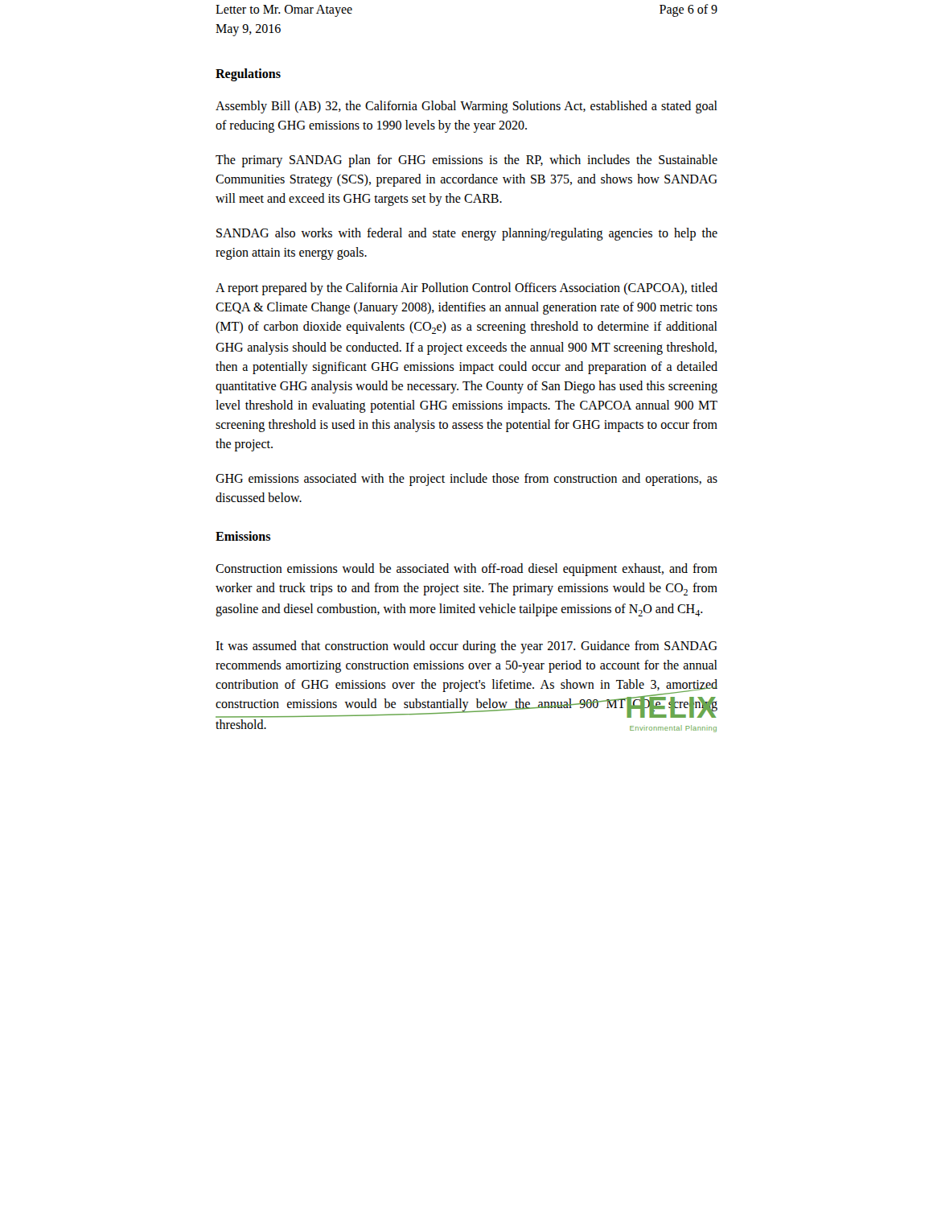Letter to Mr. Omar Atayee
May 9, 2016
Page 6 of 9
Regulations
Assembly Bill (AB) 32, the California Global Warming Solutions Act, established a stated goal of reducing GHG emissions to 1990 levels by the year 2020.
The primary SANDAG plan for GHG emissions is the RP, which includes the Sustainable Communities Strategy (SCS), prepared in accordance with SB 375, and shows how SANDAG will meet and exceed its GHG targets set by the CARB.
SANDAG also works with federal and state energy planning/regulating agencies to help the region attain its energy goals.
A report prepared by the California Air Pollution Control Officers Association (CAPCOA), titled CEQA & Climate Change (January 2008), identifies an annual generation rate of 900 metric tons (MT) of carbon dioxide equivalents (CO2e) as a screening threshold to determine if additional GHG analysis should be conducted. If a project exceeds the annual 900 MT screening threshold, then a potentially significant GHG emissions impact could occur and preparation of a detailed quantitative GHG analysis would be necessary. The County of San Diego has used this screening level threshold in evaluating potential GHG emissions impacts. The CAPCOA annual 900 MT screening threshold is used in this analysis to assess the potential for GHG impacts to occur from the project.
GHG emissions associated with the project include those from construction and operations, as discussed below.
Emissions
Construction emissions would be associated with off-road diesel equipment exhaust, and from worker and truck trips to and from the project site. The primary emissions would be CO2 from gasoline and diesel combustion, with more limited vehicle tailpipe emissions of N2O and CH4.
It was assumed that construction would occur during the year 2017. Guidance from SANDAG recommends amortizing construction emissions over a 50-year period to account for the annual contribution of GHG emissions over the project's lifetime. As shown in Table 3, amortized construction emissions would be substantially below the annual 900 MT CO2e screening threshold.
HELIX
Environmental Planning